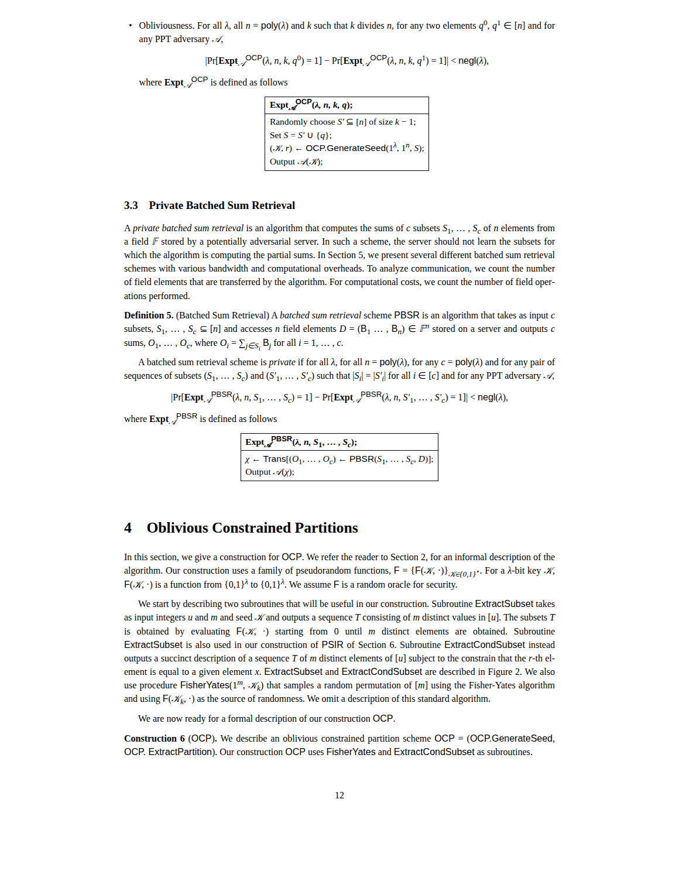Obliviousness. For all λ, all n = poly(λ) and k such that k divides n, for any two elements q0, q1 ∈ [n] and for any PPT adversary 𝒜,
|Pr[Expt𝒜OCP(λ, n, k, q0) = 1] − Pr[Expt𝒜OCP(λ, n, k, q1) = 1]| < negl(λ),
where Expt𝒜OCP is defined as follows
Expt𝒜OCP(λ, n, k, q);
Randomly choose S′ ⊆ [n] of size k − 1;
Set S = S′ ∪ {q};
(𝒦, r) ← OCP.GenerateSeed(1λ, 1n, S);
Output 𝒜(𝒦);
3.3 Private Batched Sum Retrieval
A private batched sum retrieval is an algorithm that computes the sums of c subsets S1, … , Sc of n elements from a field 𝔽 stored by a potentially adversarial server. In such a scheme, the server should not learn the subsets for which the algorithm is computing the partial sums. In Section 5, we present several different batched sum retrieval schemes with various bandwidth and computational overheads. To analyze communication, we count the number of field elements that are transferred by the algorithm. For computational costs, we count the number of field operations performed.
Definition 5. (Batched Sum Retrieval) A batched sum retrieval scheme PBSR is an algorithm that takes as input c subsets, S1, … , Sc ⊆ [n] and accesses n field elements D = (B1 … , Bn) ∈ 𝔽n stored on a server and outputs c sums, O1, … , Oc, where Oi = ∑j∈Si Bj for all i = 1, … , c.
A batched sum retrieval scheme is private if for all λ, for all n = poly(λ), for any c = poly(λ) and for any pair of sequences of subsets (S1, … , Sc) and (S′1, … , S′c) such that |Si| = |S′i| for all i ∈ [c] and for any PPT adversary 𝒜,
|Pr[Expt𝒜PBSR(λ, n, S1, … , Sc) = 1] − Pr[Expt𝒜PBSR(λ, n, S′1, … , S′c) = 1]| < negl(λ),
where Expt𝒜PBSR is defined as follows
Expt𝒜PBSR(λ, n, S1, … , Sc);
χ ← Trans[(O1, … , Oc) ← PBSR(S1, … , Sc, D)];
Output 𝒜(χ);
4 Oblivious Constrained Partitions
In this section, we give a construction for OCP. We refer the reader to Section 2, for an informal description of the algorithm. Our construction uses a family of pseudorandom functions, F = {F(𝒦, ·)}𝒦∈{0,1}⋆. For a λ-bit key 𝒦, F(𝒦, ·) is a function from {0,1}λ to {0,1}λ. We assume F is a random oracle for security.
We start by describing two subroutines that will be useful in our construction. Subroutine ExtractSubset takes as input integers u and m and seed 𝒦 and outputs a sequence T consisting of m distinct values in [u]. The subsets T is obtained by evaluating F(𝒦, ·) starting from 0 until m distinct elements are obtained. Subroutine ExtractSubset is also used in our construction of PSIR of Section 6. Subroutine ExtractCondSubset instead outputs a succinct description of a sequence T of m distinct elements of [u] subject to the constrain that the r-th element is equal to a given element x. ExtractSubset and ExtractCondSubset are described in Figure 2. We also use procedure FisherYates(1m, 𝒦k) that samples a random permutation of [m] using the Fisher-Yates algorithm and using F(𝒦k, ·) as the source of randomness. We omit a description of this standard algorithm.
We are now ready for a formal description of our construction OCP.
Construction 6 (OCP). We describe an oblivious constrained partition scheme OCP = (OCP.GenerateSeed, OCP. ExtractPartition). Our construction OCP uses FisherYates and ExtractCondSubset as subroutines.
12